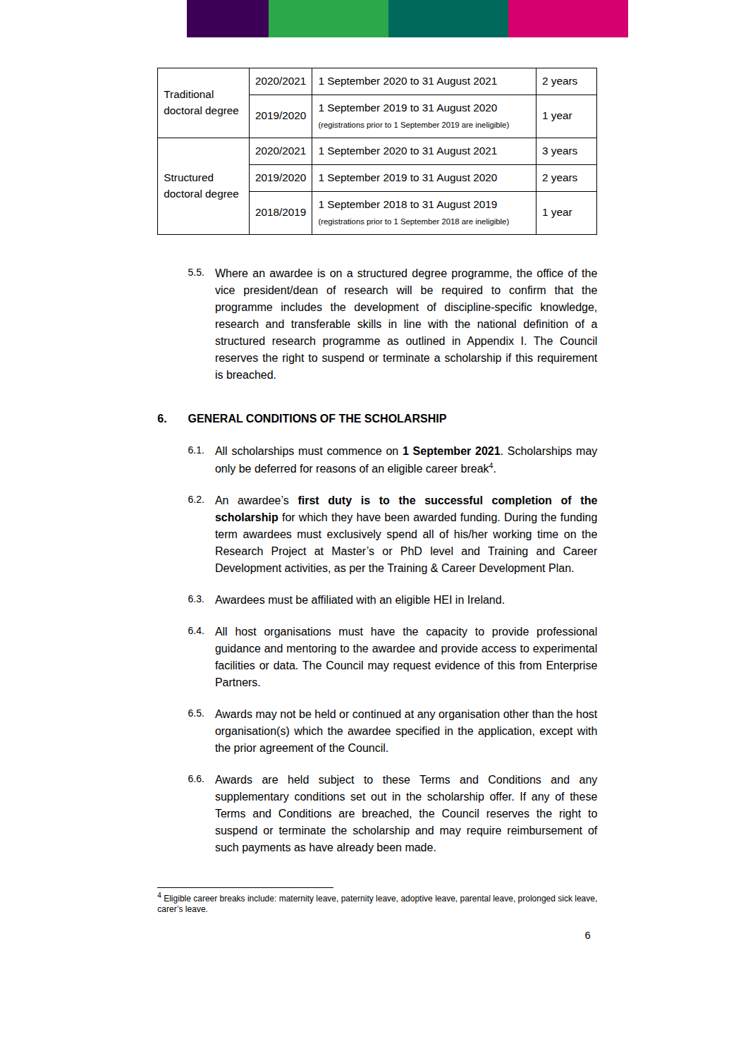| Traditional doctoral degree | 2020/2021 | 1 September 2020 to 31 August 2021 | 2 years |
| 2019/2020 | 1 September 2019 to 31 August 2020 (registrations prior to 1 September 2019 are ineligible) | 1 year |
| Structured doctoral degree | 2020/2021 | 1 September 2020 to 31 August 2021 | 3 years |
| 2019/2020 | 1 September 2019 to 31 August 2020 | 2 years |
| 2018/2019 | 1 September 2018 to 31 August 2019 (registrations prior to 1 September 2018 are ineligible) | 1 year |
5.5.
Where an awardee is on a structured degree programme, the office of the vice president/dean of research will be required to confirm that the programme includes the development of discipline-specific knowledge, research and transferable skills in line with the national definition of a structured research programme as outlined in Appendix I. The Council reserves the right to suspend or terminate a scholarship if this requirement is breached.
6.
GENERAL CONDITIONS OF THE SCHOLARSHIP
6.1.
All scholarships must commence on 1 September 2021. Scholarships may only be deferred for reasons of an eligible career break4.
6.2.
An awardee’s first duty is to the successful completion of the scholarship for which they have been awarded funding. During the funding term awardees must exclusively spend all of his/her working time on the Research Project at Master’s or PhD level and Training and Career Development activities, as per the Training & Career Development Plan.
6.3.
Awardees must be affiliated with an eligible HEI in Ireland.
6.4.
All host organisations must have the capacity to provide professional guidance and mentoring to the awardee and provide access to experimental facilities or data. The Council may request evidence of this from Enterprise Partners.
6.5.
Awards may not be held or continued at any organisation other than the host organisation(s) which the awardee specified in the application, except with the prior agreement of the Council.
6.6.
Awards are held subject to these Terms and Conditions and any supplementary conditions set out in the scholarship offer. If any of these Terms and Conditions are breached, the Council reserves the right to suspend or terminate the scholarship and may require reimbursement of such payments as have already been made.
4 Eligible career breaks include: maternity leave, paternity leave, adoptive leave, parental leave, prolonged sick leave, carer’s leave.
6